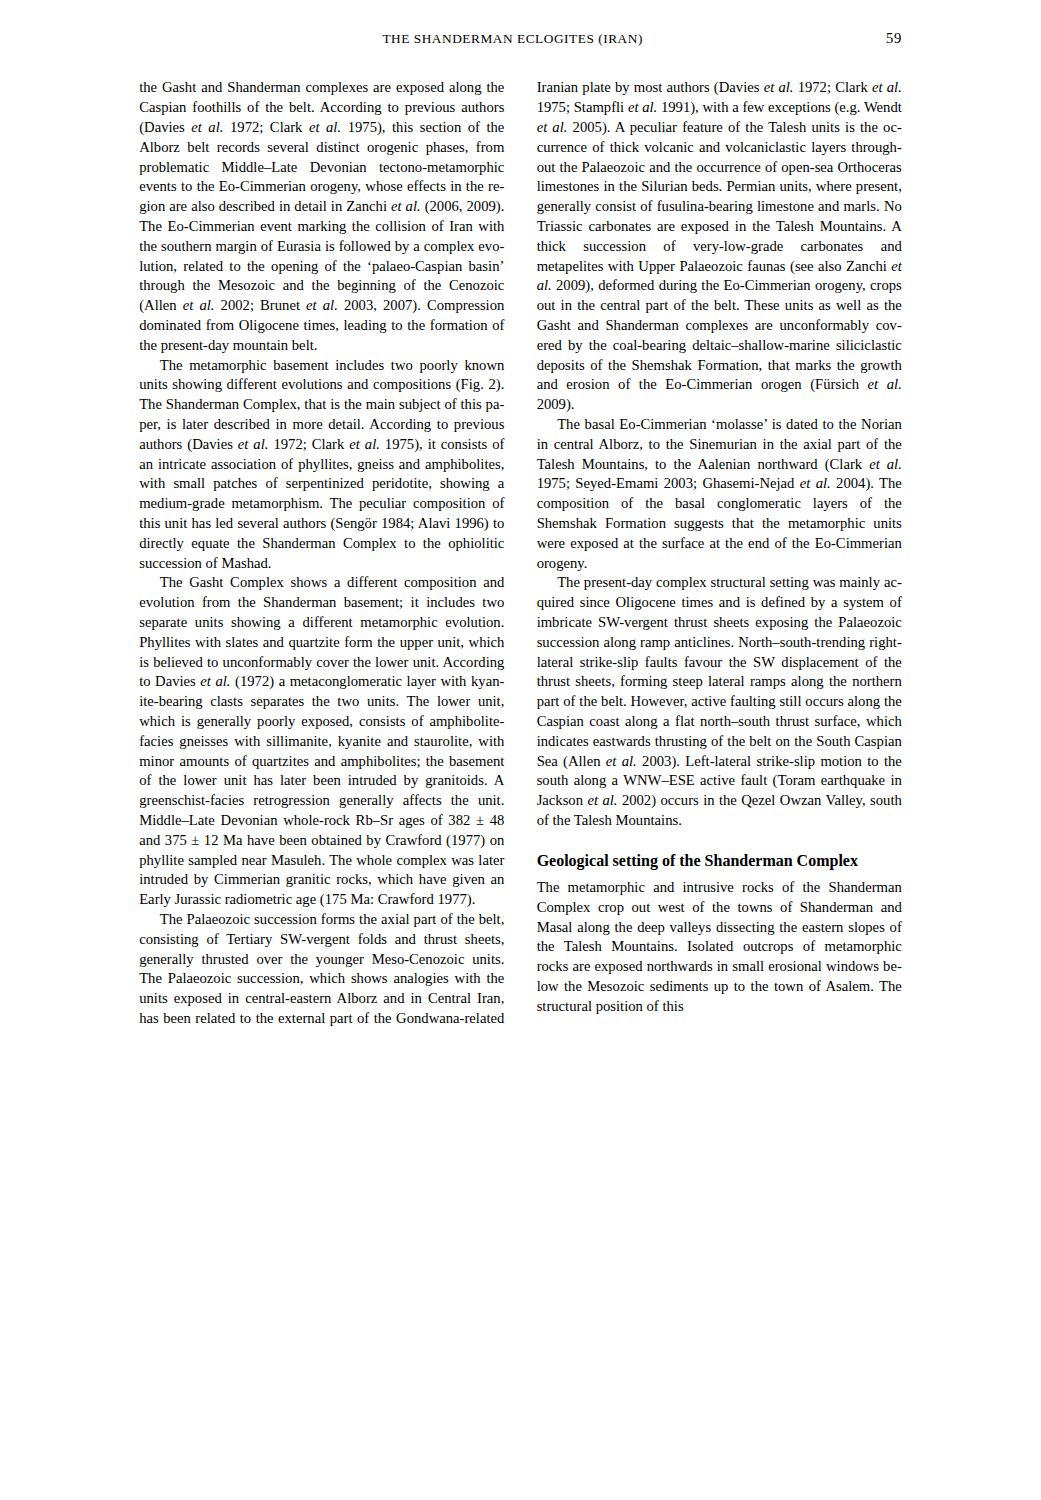THE SHANDERMAN ECLOGITES (IRAN) 59
the Gasht and Shanderman complexes are exposed along the Caspian foothills of the belt. According to previous authors (Davies et al. 1972; Clark et al. 1975), this section of the Alborz belt records several distinct orogenic phases, from problematic Middle–Late Devonian tectono-metamorphic events to the Eo-Cimmerian orogeny, whose effects in the region are also described in detail in Zanchi et al. (2006, 2009). The Eo-Cimmerian event marking the collision of Iran with the southern margin of Eurasia is followed by a complex evolution, related to the opening of the ‘palaeo-Caspian basin’ through the Mesozoic and the beginning of the Cenozoic (Allen et al. 2002; Brunet et al. 2003, 2007). Compression dominated from Oligocene times, leading to the formation of the present-day mountain belt.
The metamorphic basement includes two poorly known units showing different evolutions and compositions (Fig. 2). The Shanderman Complex, that is the main subject of this paper, is later described in more detail. According to previous authors (Davies et al. 1972; Clark et al. 1975), it consists of an intricate association of phyllites, gneiss and amphibolites, with small patches of serpentinized peridotite, showing a medium-grade metamorphism. The peculiar composition of this unit has led several authors (Sengör 1984; Alavi 1996) to directly equate the Shanderman Complex to the ophiolitic succession of Mashad.
The Gasht Complex shows a different composition and evolution from the Shanderman basement; it includes two separate units showing a different metamorphic evolution. Phyllites with slates and quartzite form the upper unit, which is believed to unconformably cover the lower unit. According to Davies et al. (1972) a metaconglomeratic layer with kyanite-bearing clasts separates the two units. The lower unit, which is generally poorly exposed, consists of amphibolite-facies gneisses with sillimanite, kyanite and staurolite, with minor amounts of quartzites and amphibolites; the basement of the lower unit has later been intruded by granitoids. A greenschist-facies retrogression generally affects the unit. Middle–Late Devonian whole-rock Rb–Sr ages of 382 ± 48 and 375 ± 12 Ma have been obtained by Crawford (1977) on phyllite sampled near Masuleh. The whole complex was later intruded by Cimmerian granitic rocks, which have given an Early Jurassic radiometric age (175 Ma: Crawford 1977).
The Palaeozoic succession forms the axial part of the belt, consisting of Tertiary SW-vergent folds and thrust sheets, generally thrusted over the younger Meso-Cenozoic units. The Palaeozoic succession, which shows analogies with the units exposed in central-eastern Alborz and in Central Iran, has been related to the external part of the Gondwana-related Iranian plate by most authors (Davies et al. 1972; Clark et al. 1975; Stampfli et al. 1991), with a few exceptions (e.g. Wendt et al. 2005). A peculiar feature of the Talesh units is the occurrence of thick volcanic and volcaniclastic layers throughout the Palaeozoic and the occurrence of open-sea Orthoceras limestones in the Silurian beds. Permian units, where present, generally consist of fusulina-bearing limestone and marls. No Triassic carbonates are exposed in the Talesh Mountains. A thick succession of very-low-grade carbonates and metapelites with Upper Palaeozoic faunas (see also Zanchi et al. 2009), deformed during the Eo-Cimmerian orogeny, crops out in the central part of the belt. These units as well as the Gasht and Shanderman complexes are unconformably covered by the coal-bearing deltaic–shallow-marine siliciclastic deposits of the Shemshak Formation, that marks the growth and erosion of the Eo-Cimmerian orogen (Fürsich et al. 2009).
The basal Eo-Cimmerian ‘molasse’ is dated to the Norian in central Alborz, to the Sinemurian in the axial part of the Talesh Mountains, to the Aalenian northward (Clark et al. 1975; Seyed-Emami 2003; Ghasemi-Nejad et al. 2004). The composition of the basal conglomeratic layers of the Shemshak Formation suggests that the metamorphic units were exposed at the surface at the end of the Eo-Cimmerian orogeny.
The present-day complex structural setting was mainly acquired since Oligocene times and is defined by a system of imbricate SW-vergent thrust sheets exposing the Palaeozoic succession along ramp anticlines. North–south-trending right-lateral strike-slip faults favour the SW displacement of the thrust sheets, forming steep lateral ramps along the northern part of the belt. However, active faulting still occurs along the Caspian coast along a flat north–south thrust surface, which indicates eastwards thrusting of the belt on the South Caspian Sea (Allen et al. 2003). Left-lateral strike-slip motion to the south along a WNW–ESE active fault (Toram earthquake in Jackson et al. 2002) occurs in the Qezel Owzan Valley, south of the Talesh Mountains.
Geological setting of the Shanderman Complex
The metamorphic and intrusive rocks of the Shanderman Complex crop out west of the towns of Shanderman and Masal along the deep valleys dissecting the eastern slopes of the Talesh Mountains. Isolated outcrops of metamorphic rocks are exposed northwards in small erosional windows below the Mesozoic sediments up to the town of Asalem. The structural position of this